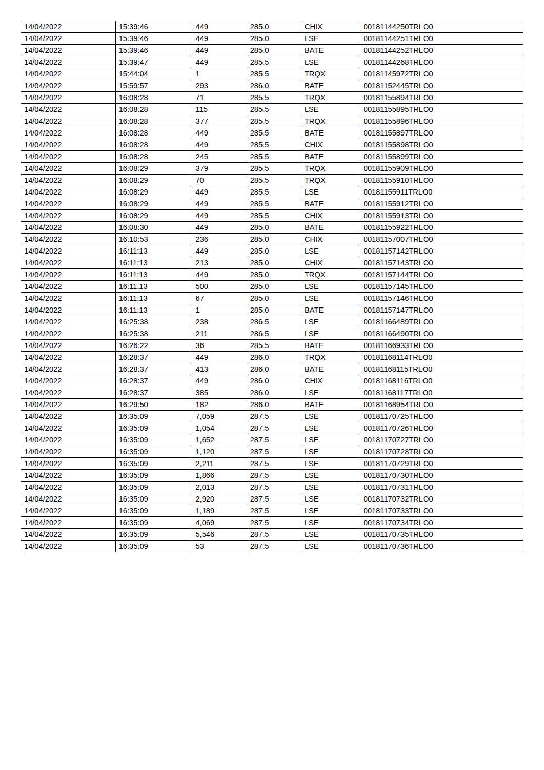| 14/04/2022 | 15:39:46 | 449 | 285.0 | CHIX | 00181144250TRLO0 |
| 14/04/2022 | 15:39:46 | 449 | 285.0 | LSE | 00181144251TRLO0 |
| 14/04/2022 | 15:39:46 | 449 | 285.0 | BATE | 00181144252TRLO0 |
| 14/04/2022 | 15:39:47 | 449 | 285.5 | LSE | 00181144268TRLO0 |
| 14/04/2022 | 15:44:04 | 1 | 285.5 | TRQX | 00181145972TRLO0 |
| 14/04/2022 | 15:59:57 | 293 | 286.0 | BATE | 00181152445TRLO0 |
| 14/04/2022 | 16:08:28 | 71 | 285.5 | TRQX | 00181155894TRLO0 |
| 14/04/2022 | 16:08:28 | 115 | 285.5 | LSE | 00181155895TRLO0 |
| 14/04/2022 | 16:08:28 | 377 | 285.5 | TRQX | 00181155896TRLO0 |
| 14/04/2022 | 16:08:28 | 449 | 285.5 | BATE | 00181155897TRLO0 |
| 14/04/2022 | 16:08:28 | 449 | 285.5 | CHIX | 00181155898TRLO0 |
| 14/04/2022 | 16:08:28 | 245 | 285.5 | BATE | 00181155899TRLO0 |
| 14/04/2022 | 16:08:29 | 379 | 285.5 | TRQX | 00181155909TRLO0 |
| 14/04/2022 | 16:08:29 | 70 | 285.5 | TRQX | 00181155910TRLO0 |
| 14/04/2022 | 16:08:29 | 449 | 285.5 | LSE | 00181155911TRLO0 |
| 14/04/2022 | 16:08:29 | 449 | 285.5 | BATE | 00181155912TRLO0 |
| 14/04/2022 | 16:08:29 | 449 | 285.5 | CHIX | 00181155913TRLO0 |
| 14/04/2022 | 16:08:30 | 449 | 285.0 | BATE | 00181155922TRLO0 |
| 14/04/2022 | 16:10:53 | 236 | 285.0 | CHIX | 00181157007TRLO0 |
| 14/04/2022 | 16:11:13 | 449 | 285.0 | LSE | 00181157142TRLO0 |
| 14/04/2022 | 16:11:13 | 213 | 285.0 | CHIX | 00181157143TRLO0 |
| 14/04/2022 | 16:11:13 | 449 | 285.0 | TRQX | 00181157144TRLO0 |
| 14/04/2022 | 16:11:13 | 500 | 285.0 | LSE | 00181157145TRLO0 |
| 14/04/2022 | 16:11:13 | 67 | 285.0 | LSE | 00181157146TRLO0 |
| 14/04/2022 | 16:11:13 | 1 | 285.0 | BATE | 00181157147TRLO0 |
| 14/04/2022 | 16:25:38 | 238 | 286.5 | LSE | 00181166489TRLO0 |
| 14/04/2022 | 16:25:38 | 211 | 286.5 | LSE | 00181166490TRLO0 |
| 14/04/2022 | 16:26:22 | 36 | 285.5 | BATE | 00181166933TRLO0 |
| 14/04/2022 | 16:28:37 | 449 | 286.0 | TRQX | 00181168114TRLO0 |
| 14/04/2022 | 16:28:37 | 413 | 286.0 | BATE | 00181168115TRLO0 |
| 14/04/2022 | 16:28:37 | 449 | 286.0 | CHIX | 00181168116TRLO0 |
| 14/04/2022 | 16:28:37 | 385 | 286.0 | LSE | 00181168117TRLO0 |
| 14/04/2022 | 16:29:50 | 182 | 286.0 | BATE | 00181168954TRLO0 |
| 14/04/2022 | 16:35:09 | 7,059 | 287.5 | LSE | 00181170725TRLO0 |
| 14/04/2022 | 16:35:09 | 1,054 | 287.5 | LSE | 00181170726TRLO0 |
| 14/04/2022 | 16:35:09 | 1,652 | 287.5 | LSE | 00181170727TRLO0 |
| 14/04/2022 | 16:35:09 | 1,120 | 287.5 | LSE | 00181170728TRLO0 |
| 14/04/2022 | 16:35:09 | 2,211 | 287.5 | LSE | 00181170729TRLO0 |
| 14/04/2022 | 16:35:09 | 1,866 | 287.5 | LSE | 00181170730TRLO0 |
| 14/04/2022 | 16:35:09 | 2,013 | 287.5 | LSE | 00181170731TRLO0 |
| 14/04/2022 | 16:35:09 | 2,920 | 287.5 | LSE | 00181170732TRLO0 |
| 14/04/2022 | 16:35:09 | 1,189 | 287.5 | LSE | 00181170733TRLO0 |
| 14/04/2022 | 16:35:09 | 4,069 | 287.5 | LSE | 00181170734TRLO0 |
| 14/04/2022 | 16:35:09 | 5,546 | 287.5 | LSE | 00181170735TRLO0 |
| 14/04/2022 | 16:35:09 | 53 | 287.5 | LSE | 00181170736TRLO0 |